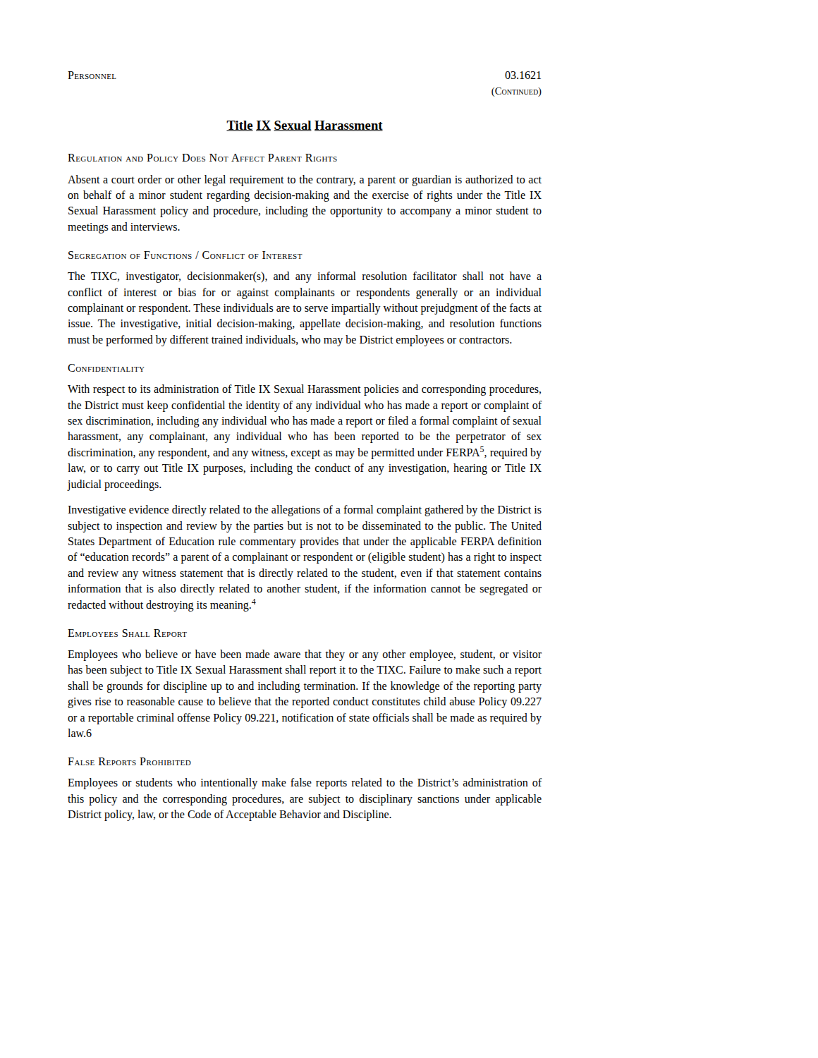Personnel
03.1621
(Continued)
Title IX Sexual Harassment
Regulation and Policy Does Not Affect Parent Rights
Absent a court order or other legal requirement to the contrary, a parent or guardian is authorized to act on behalf of a minor student regarding decision-making and the exercise of rights under the Title IX Sexual Harassment policy and procedure, including the opportunity to accompany a minor student to meetings and interviews.
Segregation of Functions / Conflict of Interest
The TIXC, investigator, decisionmaker(s), and any informal resolution facilitator shall not have a conflict of interest or bias for or against complainants or respondents generally or an individual complainant or respondent. These individuals are to serve impartially without prejudgment of the facts at issue. The investigative, initial decision-making, appellate decision-making, and resolution functions must be performed by different trained individuals, who may be District employees or contractors.
Confidentiality
With respect to its administration of Title IX Sexual Harassment policies and corresponding procedures, the District must keep confidential the identity of any individual who has made a report or complaint of sex discrimination, including any individual who has made a report or filed a formal complaint of sexual harassment, any complainant, any individual who has been reported to be the perpetrator of sex discrimination, any respondent, and any witness, except as may be permitted under FERPA5, required by law, or to carry out Title IX purposes, including the conduct of any investigation, hearing or Title IX judicial proceedings.
Investigative evidence directly related to the allegations of a formal complaint gathered by the District is subject to inspection and review by the parties but is not to be disseminated to the public. The United States Department of Education rule commentary provides that under the applicable FERPA definition of “education records” a parent of a complainant or respondent or (eligible student) has a right to inspect and review any witness statement that is directly related to the student, even if that statement contains information that is also directly related to another student, if the information cannot be segregated or redacted without destroying its meaning.4
Employees Shall Report
Employees who believe or have been made aware that they or any other employee, student, or visitor has been subject to Title IX Sexual Harassment shall report it to the TIXC. Failure to make such a report shall be grounds for discipline up to and including termination. If the knowledge of the reporting party gives rise to reasonable cause to believe that the reported conduct constitutes child abuse Policy 09.227 or a reportable criminal offense Policy 09.221, notification of state officials shall be made as required by law.6
False Reports Prohibited
Employees or students who intentionally make false reports related to the District’s administration of this policy and the corresponding procedures, are subject to disciplinary sanctions under applicable District policy, law, or the Code of Acceptable Behavior and Discipline.